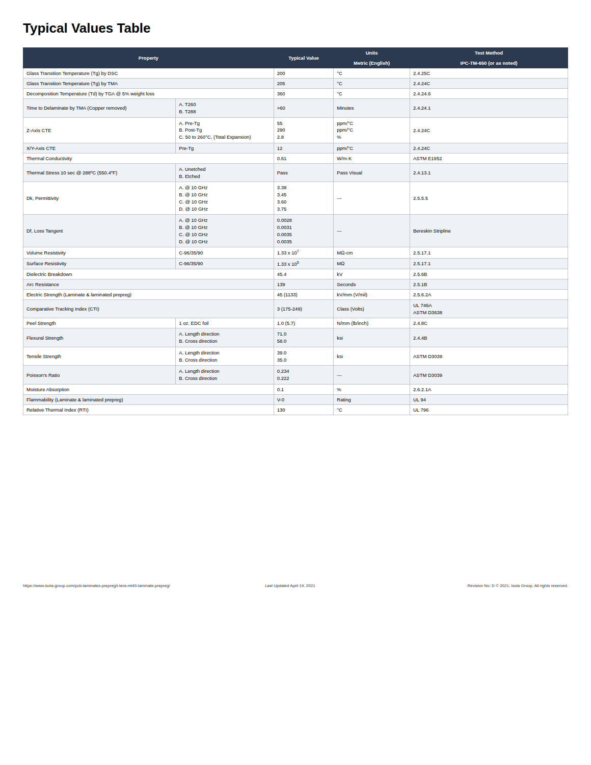Typical Values Table
| Property | Typical Value | Units | Test Method |
| --- | --- | --- | --- |
| Metric (English) | IPC-TM-650 (or as noted) |
| Glass Transition Temperature (Tg) by DSC | 200 | °C | 2.4.25C |
| Glass Transition Temperature (Tg) by TMA | 205 | °C | 2.4.24C |
| Decomposition Temperature (Td) by TGA @ 5% weight loss | 360 | °C | 2.4.24.6 |
| Time to Delaminate by TMA (Copper removed) | A. T260 B. T288 | >60 | Minutes | 2.4.24.1 |
| Z-Axis CTE | A. Pre-Tg B. Post-Tg C. 50 to 260°C, (Total Expansion) | 55 290 2.8 | ppm/°C ppm/°C % | 2.4.24C |
| X/Y-Axis CTE | Pre-Tg | 12 | ppm/°C | 2.4.24C |
| Thermal Conductivity | 0.61 | W/m·K | ASTM E1952 |
| Thermal Stress 10 sec @ 288ºC (550.4ºF) | A. Unetched B. Etched | Pass | Pass Visual | 2.4.13.1 |
| Dk, Permittivity | A. @ 10 GHz B. @ 10 GHz C. @ 10 GHz D. @ 10 GHz | 3.38 3.45 3.60 3.75 | — | 2.5.5.5 |
| Df, Loss Tangent | A. @ 10 GHz B. @ 10 GHz C. @ 10 GHz D. @ 10 GHz | 0.0028 0.0031 0.0035 0.0035 | — | Bereskin Stripline |
| Volume Resistivity | C-96/35/90 | 1.33 x 10 7 | MΩ-cm | 2.5.17.1 |
| Surface Resistivity | C-96/35/90 | 1.33 x 10 5 | MΩ | 2.5.17.1 |
| Dielectric Breakdown | 45.4 | kV | 2.5.6B |
| Arc Resistance | 139 | Seconds | 2.5.1B |
| Electric Strength (Laminate & laminated prepreg) | 45 (1133) | kV/mm (V/mil) | 2.5.6.2A |
| Comparative Tracking Index (CTI) | 3 (175-249) | Class (Volts) | UL 746A ASTM D3638 |
| Peel Strength | 1 oz. EDC foil | 1.0 (5.7) | N/mm (lb/inch) | 2.4.8C |
| Flexural Strength | A. Length direction B. Cross direction | 71.0 58.0 | ksi | 2.4.4B |
| Tensile Strength | A. Length direction B. Cross direction | 39.0 35.0 | ksi | ASTM D3039 |
| Poisson's Ratio | A. Length direction B. Cross direction | 0.234 0.222 | — | ASTM D3039 |
| Moisture Absorption | 0.1 | % | 2.6.2.1A |
| Flammability (Laminate & laminated prepreg) | V-0 | Rating | UL 94 |
| Relative Thermal Index (RTI) | 130 | °C | UL 796 |
https://www.isola-group.com/pcb-laminates-prepreg/i-tera-mt40-laminate-prepreg/
Last Updated April 19, 2021
Revision No: D © 2021, Isola Group, All rights reserved.